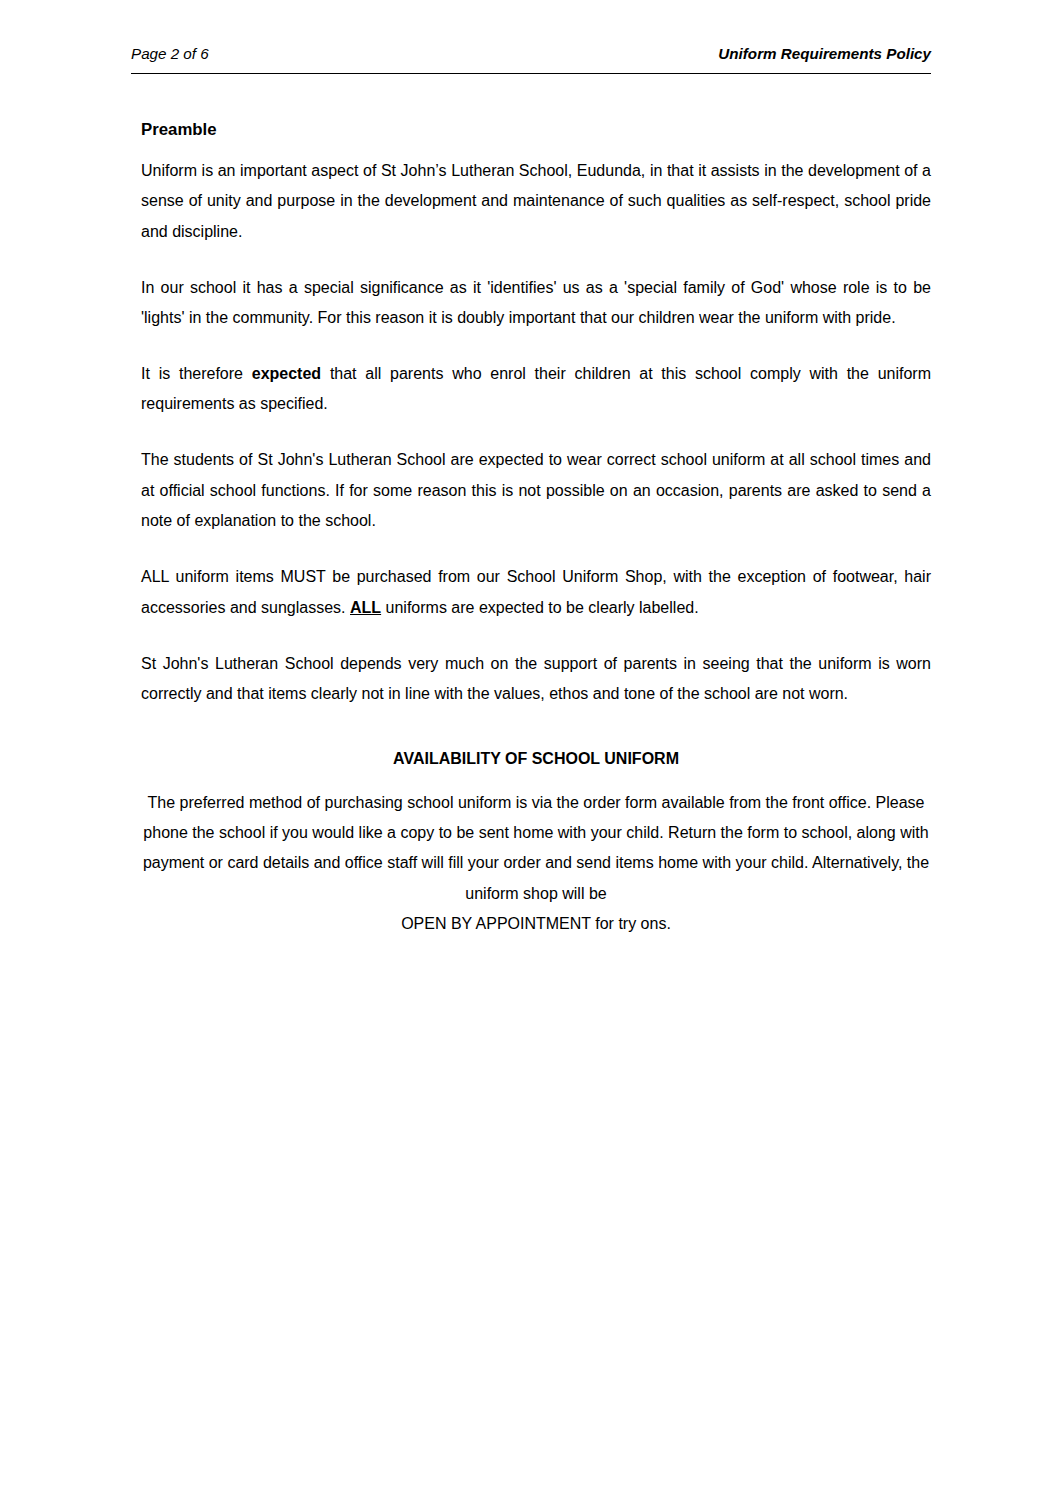Page 2 of 6 Uniform Requirements Policy
Preamble
Uniform is an important aspect of St John’s Lutheran School, Eudunda, in that it assists in the development of a sense of unity and purpose in the development and maintenance of such qualities as self-respect, school pride and discipline.
In our school it has a special significance as it 'identifies' us as a 'special family of God' whose role is to be 'lights' in the community. For this reason it is doubly important that our children wear the uniform with pride.
It is therefore expected that all parents who enrol their children at this school comply with the uniform requirements as specified.
The students of St John's Lutheran School are expected to wear correct school uniform at all school times and at official school functions. If for some reason this is not possible on an occasion, parents are asked to send a note of explanation to the school.
ALL uniform items MUST be purchased from our School Uniform Shop, with the exception of footwear, hair accessories and sunglasses. ALL uniforms are expected to be clearly labelled.
St John's Lutheran School depends very much on the support of parents in seeing that the uniform is worn correctly and that items clearly not in line with the values, ethos and tone of the school are not worn.
AVAILABILITY OF SCHOOL UNIFORM
The preferred method of purchasing school uniform is via the order form available from the front office. Please phone the school if you would like a copy to be sent home with your child. Return the form to school, along with payment or card details and office staff will fill your order and send items home with your child. Alternatively, the uniform shop will be
OPEN BY APPOINTMENT for try ons.